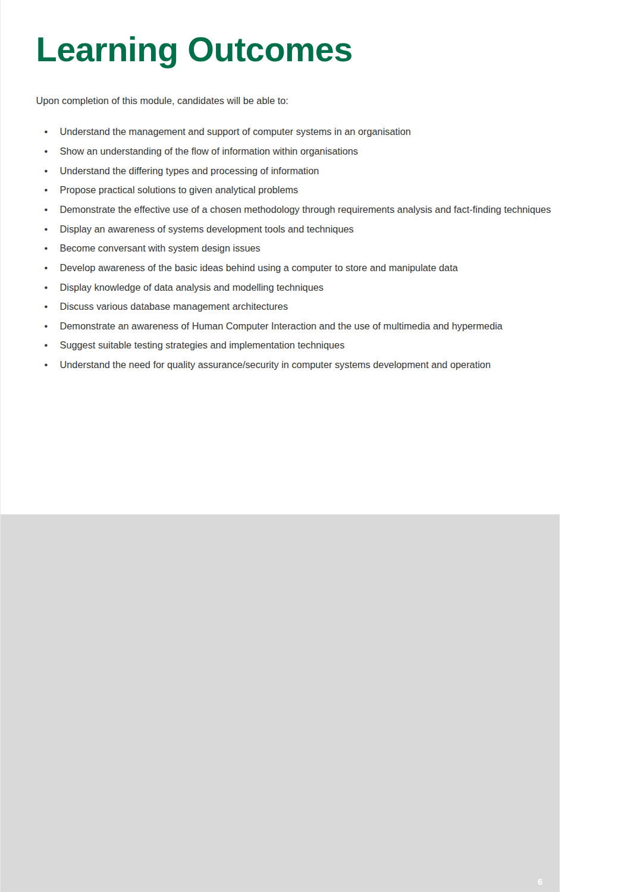Learning Outcomes
Upon completion of this module, candidates will be able to:
Understand the management and support of computer systems in an organisation
Show an understanding of the flow of information within organisations
Understand the differing types and processing of information
Propose practical solutions to given analytical problems
Demonstrate the effective use of a chosen methodology through requirements analysis and fact-finding techniques
Display an awareness of systems development tools and techniques
Become conversant with system design issues
Develop awareness of the basic ideas behind using a computer to store and manipulate data
Display knowledge of data analysis and modelling techniques
Discuss various database management architectures
Demonstrate an awareness of Human Computer Interaction and the use of multimedia and hypermedia
Suggest suitable testing strategies and implementation techniques
Understand the need for quality assurance/security in computer systems development and operation
6